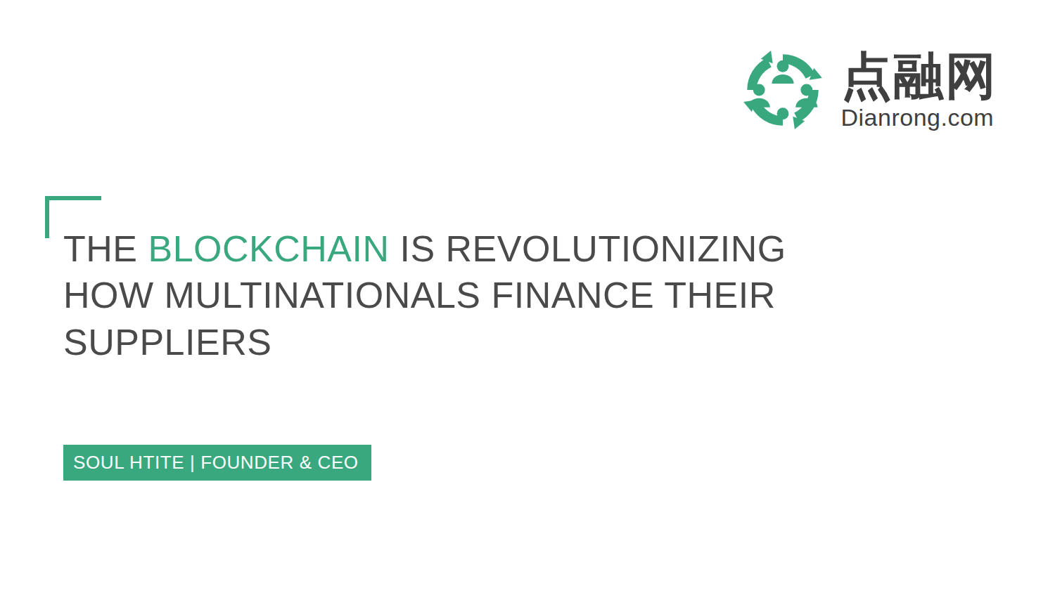点融网 Dianrong.com
The Blockchain is revolutionizing how multinationals finance their suppliers
Soul Htite | Founder & CEO